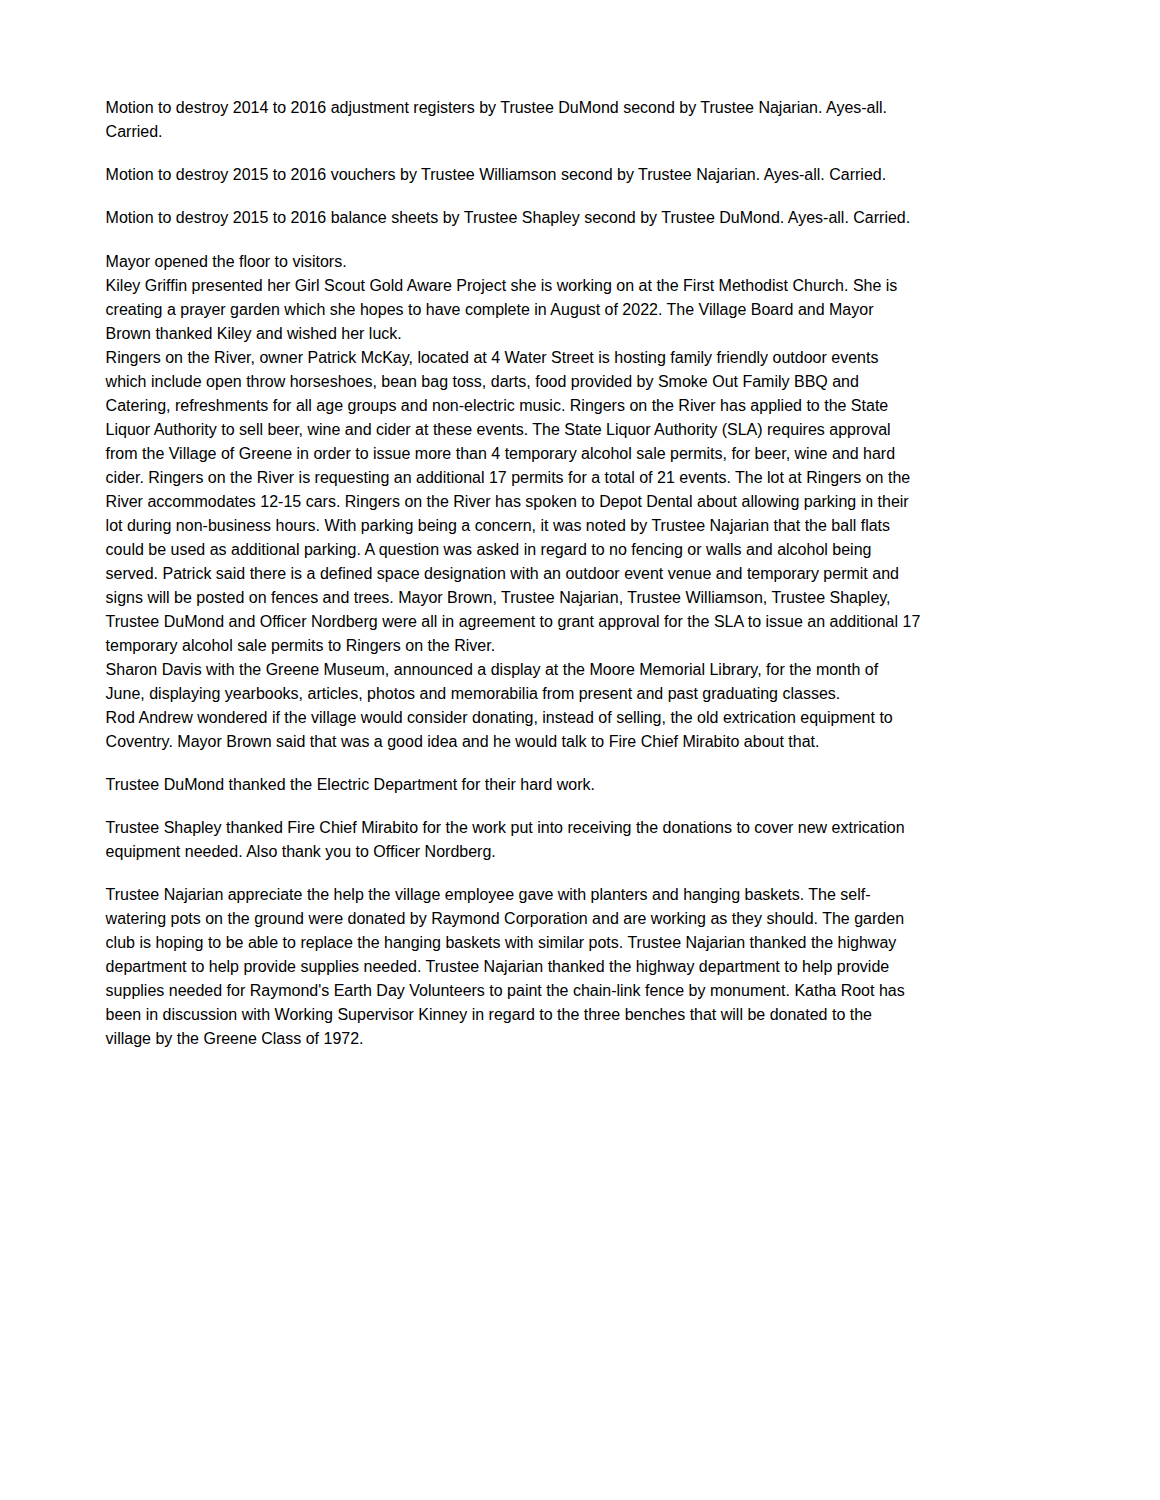Motion to destroy 2014 to 2016 adjustment registers by Trustee DuMond second by Trustee Najarian. Ayes-all. Carried.
Motion to destroy 2015 to 2016 vouchers by Trustee Williamson second by Trustee Najarian. Ayes-all. Carried.
Motion to destroy 2015 to 2016 balance sheets by Trustee Shapley second by Trustee DuMond. Ayes-all. Carried.
Mayor opened the floor to visitors.
Kiley Griffin presented her Girl Scout Gold Aware Project she is working on at the First Methodist Church. She is creating a prayer garden which she hopes to have complete in August of 2022. The Village Board and Mayor Brown thanked Kiley and wished her luck.
Ringers on the River, owner Patrick McKay, located at 4 Water Street is hosting family friendly outdoor events which include open throw horseshoes, bean bag toss, darts, food provided by Smoke Out Family BBQ and Catering, refreshments for all age groups and non-electric music. Ringers on the River has applied to the State Liquor Authority to sell beer, wine and cider at these events. The State Liquor Authority (SLA) requires approval from the Village of Greene in order to issue more than 4 temporary alcohol sale permits, for beer, wine and hard cider. Ringers on the River is requesting an additional 17 permits for a total of 21 events. The lot at Ringers on the River accommodates 12-15 cars. Ringers on the River has spoken to Depot Dental about allowing parking in their lot during non-business hours. With parking being a concern, it was noted by Trustee Najarian that the ball flats could be used as additional parking. A question was asked in regard to no fencing or walls and alcohol being served. Patrick said there is a defined space designation with an outdoor event venue and temporary permit and signs will be posted on fences and trees. Mayor Brown, Trustee Najarian, Trustee Williamson, Trustee Shapley, Trustee DuMond and Officer Nordberg were all in agreement to grant approval for the SLA to issue an additional 17 temporary alcohol sale permits to Ringers on the River.
Sharon Davis with the Greene Museum, announced a display at the Moore Memorial Library, for the month of June, displaying yearbooks, articles, photos and memorabilia from present and past graduating classes.
Rod Andrew wondered if the village would consider donating, instead of selling, the old extrication equipment to Coventry. Mayor Brown said that was a good idea and he would talk to Fire Chief Mirabito about that.
Trustee DuMond thanked the Electric Department for their hard work.
Trustee Shapley thanked Fire Chief Mirabito for the work put into receiving the donations to cover new extrication equipment needed. Also thank you to Officer Nordberg.
Trustee Najarian appreciate the help the village employee gave with planters and hanging baskets. The self-watering pots on the ground were donated by Raymond Corporation and are working as they should. The garden club is hoping to be able to replace the hanging baskets with similar pots. Trustee Najarian thanked the highway department to help provide supplies needed. Trustee Najarian thanked the highway department to help provide supplies needed for Raymond's Earth Day Volunteers to paint the chain-link fence by monument. Katha Root has been in discussion with Working Supervisor Kinney in regard to the three benches that will be donated to the village by the Greene Class of 1972.